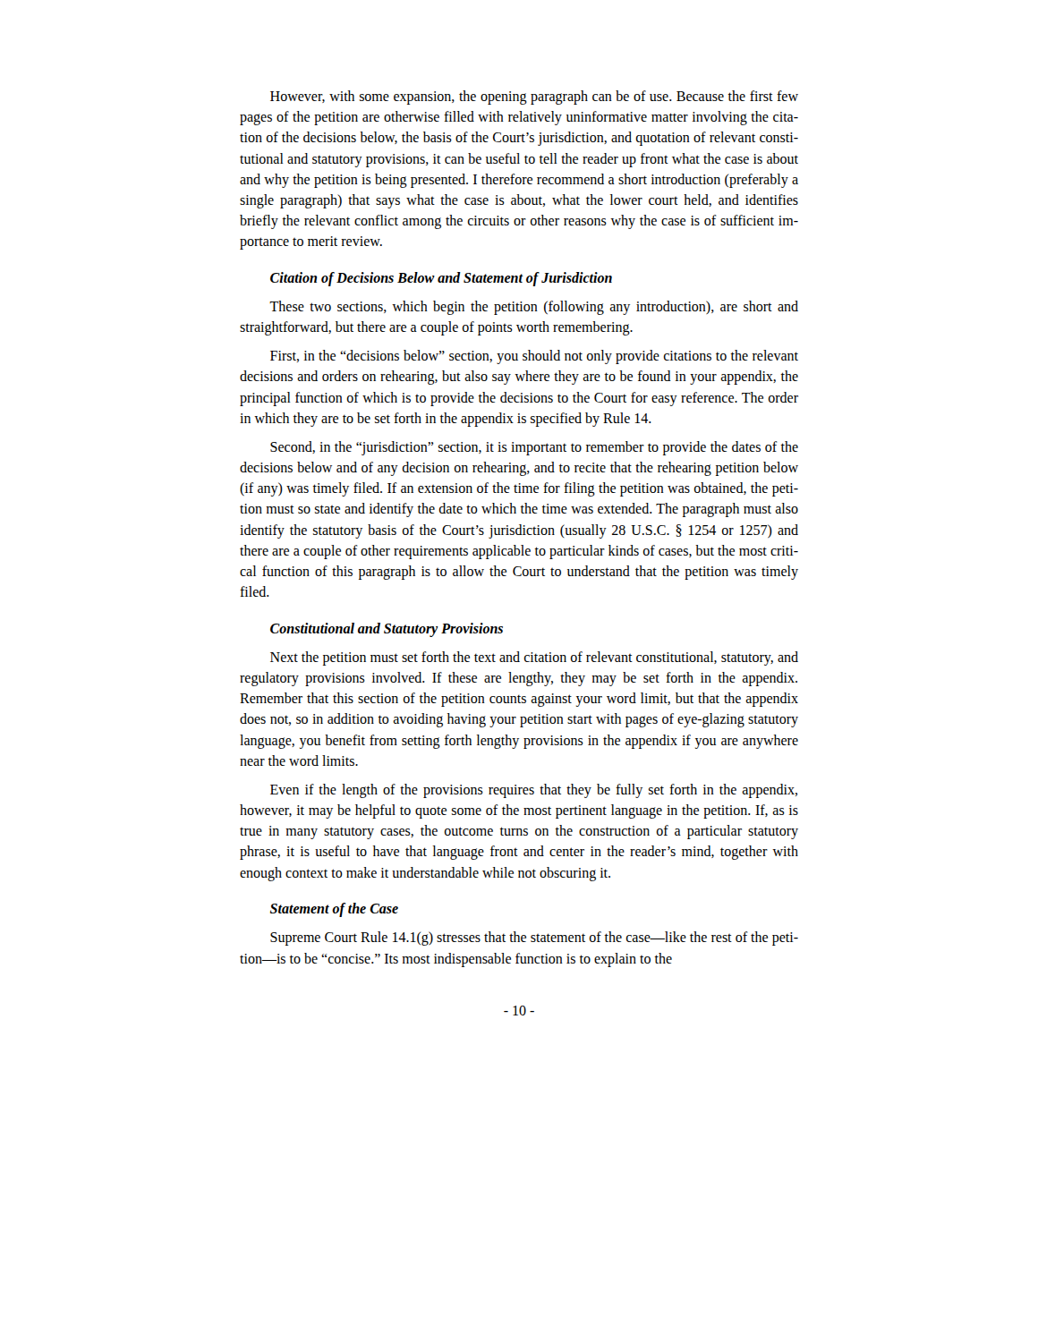However, with some expansion, the opening paragraph can be of use. Because the first few pages of the petition are otherwise filled with relatively uninformative matter involving the citation of the decisions below, the basis of the Court’s jurisdiction, and quotation of relevant constitutional and statutory provisions, it can be useful to tell the reader up front what the case is about and why the petition is being presented. I therefore recommend a short introduction (preferably a single paragraph) that says what the case is about, what the lower court held, and identifies briefly the relevant conflict among the circuits or other reasons why the case is of sufficient importance to merit review.
Citation of Decisions Below and Statement of Jurisdiction
These two sections, which begin the petition (following any introduction), are short and straightforward, but there are a couple of points worth remembering.
First, in the “decisions below” section, you should not only provide citations to the relevant decisions and orders on rehearing, but also say where they are to be found in your appendix, the principal function of which is to provide the decisions to the Court for easy reference. The order in which they are to be set forth in the appendix is specified by Rule 14.
Second, in the “jurisdiction” section, it is important to remember to provide the dates of the decisions below and of any decision on rehearing, and to recite that the rehearing petition below (if any) was timely filed. If an extension of the time for filing the petition was obtained, the petition must so state and identify the date to which the time was extended. The paragraph must also identify the statutory basis of the Court’s jurisdiction (usually 28 U.S.C. § 1254 or 1257) and there are a couple of other requirements applicable to particular kinds of cases, but the most critical function of this paragraph is to allow the Court to understand that the petition was timely filed.
Constitutional and Statutory Provisions
Next the petition must set forth the text and citation of relevant constitutional, statutory, and regulatory provisions involved. If these are lengthy, they may be set forth in the appendix. Remember that this section of the petition counts against your word limit, but that the appendix does not, so in addition to avoiding having your petition start with pages of eye-glazing statutory language, you benefit from setting forth lengthy provisions in the appendix if you are anywhere near the word limits.
Even if the length of the provisions requires that they be fully set forth in the appendix, however, it may be helpful to quote some of the most pertinent language in the petition. If, as is true in many statutory cases, the outcome turns on the construction of a particular statutory phrase, it is useful to have that language front and center in the reader’s mind, together with enough context to make it understandable while not obscuring it.
Statement of the Case
Supreme Court Rule 14.1(g) stresses that the statement of the case—like the rest of the petition—is to be “concise.” Its most indispensable function is to explain to the
- 10 -